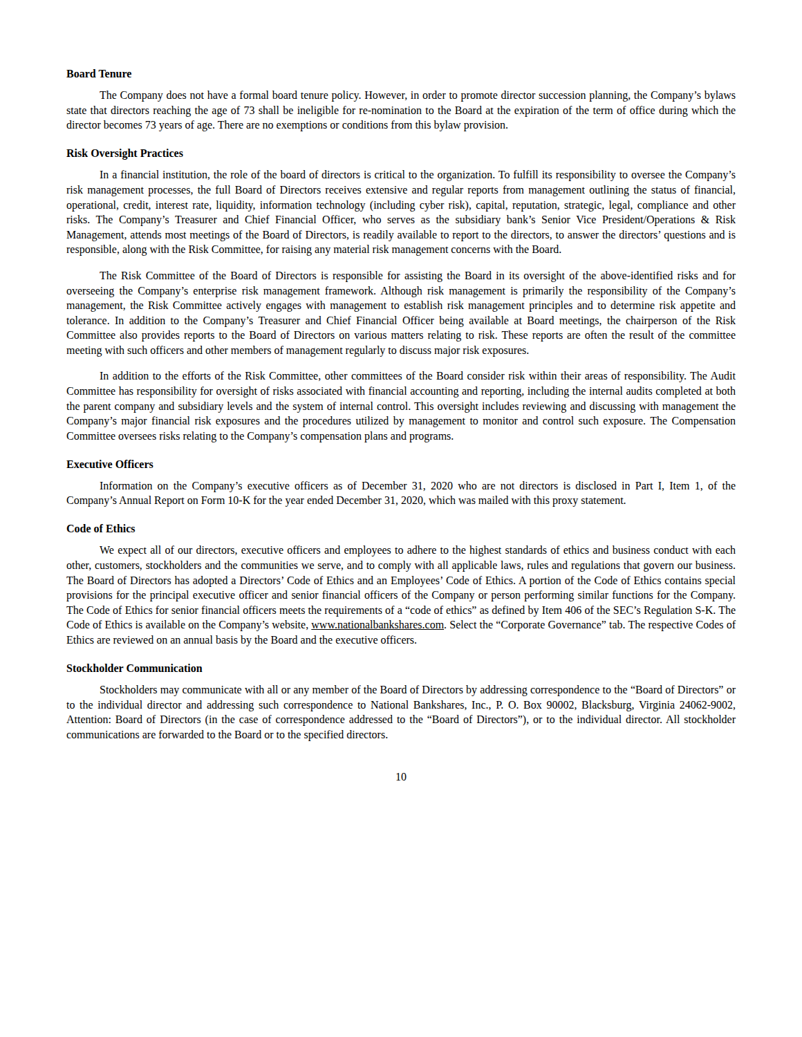Board Tenure
The Company does not have a formal board tenure policy. However, in order to promote director succession planning, the Company’s bylaws state that directors reaching the age of 73 shall be ineligible for re-nomination to the Board at the expiration of the term of office during which the director becomes 73 years of age. There are no exemptions or conditions from this bylaw provision.
Risk Oversight Practices
In a financial institution, the role of the board of directors is critical to the organization. To fulfill its responsibility to oversee the Company’s risk management processes, the full Board of Directors receives extensive and regular reports from management outlining the status of financial, operational, credit, interest rate, liquidity, information technology (including cyber risk), capital, reputation, strategic, legal, compliance and other risks. The Company’s Treasurer and Chief Financial Officer, who serves as the subsidiary bank’s Senior Vice President/Operations & Risk Management, attends most meetings of the Board of Directors, is readily available to report to the directors, to answer the directors’ questions and is responsible, along with the Risk Committee, for raising any material risk management concerns with the Board.
The Risk Committee of the Board of Directors is responsible for assisting the Board in its oversight of the above-identified risks and for overseeing the Company’s enterprise risk management framework. Although risk management is primarily the responsibility of the Company’s management, the Risk Committee actively engages with management to establish risk management principles and to determine risk appetite and tolerance. In addition to the Company’s Treasurer and Chief Financial Officer being available at Board meetings, the chairperson of the Risk Committee also provides reports to the Board of Directors on various matters relating to risk. These reports are often the result of the committee meeting with such officers and other members of management regularly to discuss major risk exposures.
In addition to the efforts of the Risk Committee, other committees of the Board consider risk within their areas of responsibility. The Audit Committee has responsibility for oversight of risks associated with financial accounting and reporting, including the internal audits completed at both the parent company and subsidiary levels and the system of internal control. This oversight includes reviewing and discussing with management the Company’s major financial risk exposures and the procedures utilized by management to monitor and control such exposure. The Compensation Committee oversees risks relating to the Company’s compensation plans and programs.
Executive Officers
Information on the Company’s executive officers as of December 31, 2020 who are not directors is disclosed in Part I, Item 1, of the Company’s Annual Report on Form 10-K for the year ended December 31, 2020, which was mailed with this proxy statement.
Code of Ethics
We expect all of our directors, executive officers and employees to adhere to the highest standards of ethics and business conduct with each other, customers, stockholders and the communities we serve, and to comply with all applicable laws, rules and regulations that govern our business. The Board of Directors has adopted a Directors’ Code of Ethics and an Employees’ Code of Ethics. A portion of the Code of Ethics contains special provisions for the principal executive officer and senior financial officers of the Company or person performing similar functions for the Company. The Code of Ethics for senior financial officers meets the requirements of a “code of ethics” as defined by Item 406 of the SEC’s Regulation S-K. The Code of Ethics is available on the Company’s website, www.nationalbankshares.com. Select the “Corporate Governance” tab. The respective Codes of Ethics are reviewed on an annual basis by the Board and the executive officers.
Stockholder Communication
Stockholders may communicate with all or any member of the Board of Directors by addressing correspondence to the “Board of Directors” or to the individual director and addressing such correspondence to National Bankshares, Inc., P. O. Box 90002, Blacksburg, Virginia 24062-9002, Attention: Board of Directors (in the case of correspondence addressed to the “Board of Directors”), or to the individual director. All stockholder communications are forwarded to the Board or to the specified directors.
10